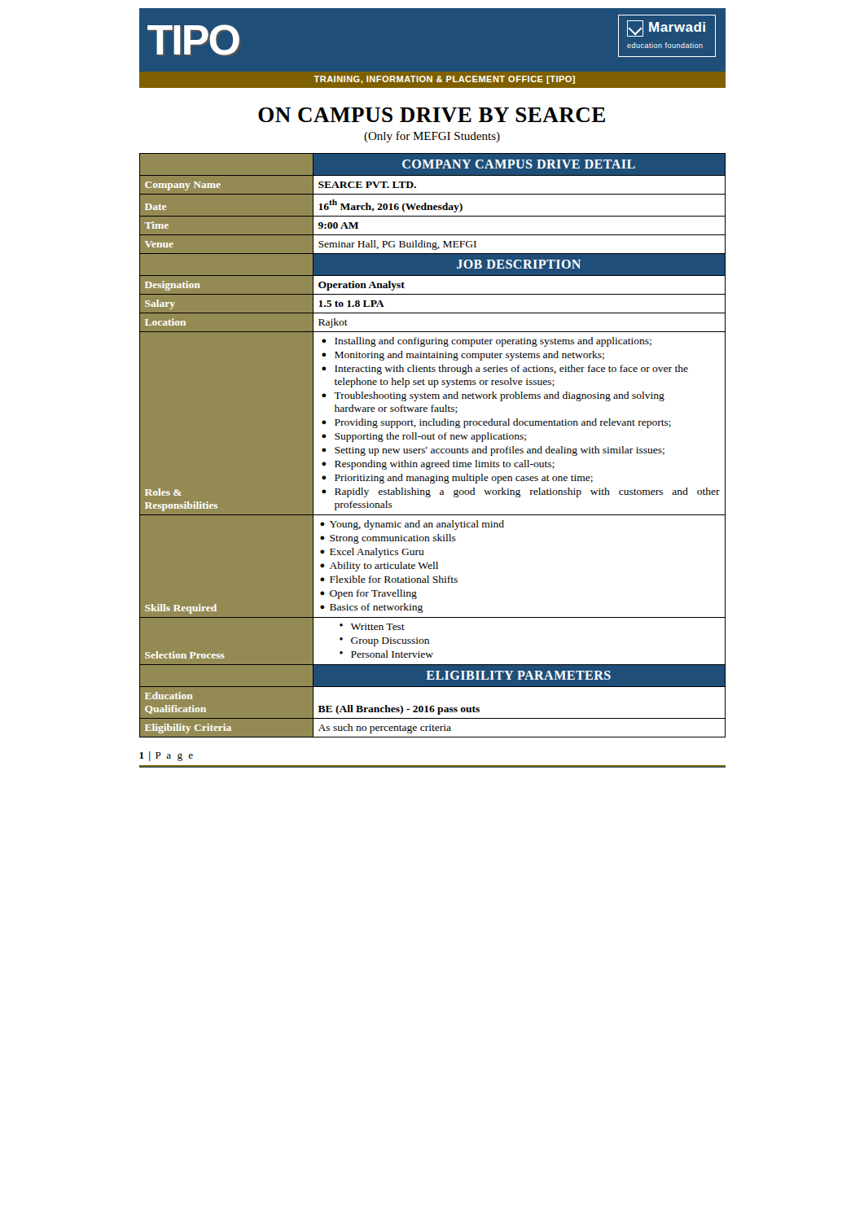TIPO
Marwadi
education foundation
TRAINING, INFORMATION & PLACEMENT OFFICE [TIPO]
ON CAMPUS DRIVE BY SEARCE
(Only for MEFGI Students)
| | COMPANY CAMPUS DRIVE DETAIL |
| Company Name | SEARCE PVT. LTD. |
| Date | 16 th March, 2016 (Wednesday) |
| Time | 9:00 AM |
| Venue | Seminar Hall, PG Building, MEFGI |
| | JOB DESCRIPTION |
| Designation | Operation Analyst |
| Salary | 1.5 to 1.8 LPA |
| Location | Rajkot |
| Roles & Responsibilities | Installing and configuring computer operating systems and applications; Monitoring and maintaining computer systems and networks; Interacting with clients through a series of actions, either face to face or over the telephone to help set up systems or resolve issues; Troubleshooting system and network problems and diagnosing and solving hardware or software faults; Providing support, including procedural documentation and relevant reports; Supporting the roll-out of new applications; Setting up new users' accounts and profiles and dealing with similar issues; Responding within agreed time limits to call-outs; Prioritizing and managing multiple open cases at one time; Rapidly establishing a good working relationship with customers and other professionals |
| Skills Required | Young, dynamic and an analytical mind Strong communication skills Excel Analytics Guru Ability to articulate Well Flexible for Rotational Shifts Open for Travelling Basics of networking |
| Selection Process | Written Test Group Discussion Personal Interview |
| | ELIGIBILITY PARAMETERS |
| Education Qualification | BE (All Branches) - 2016 pass outs |
| Eligibility Criteria | As such no percentage criteria |
1 | P a g e